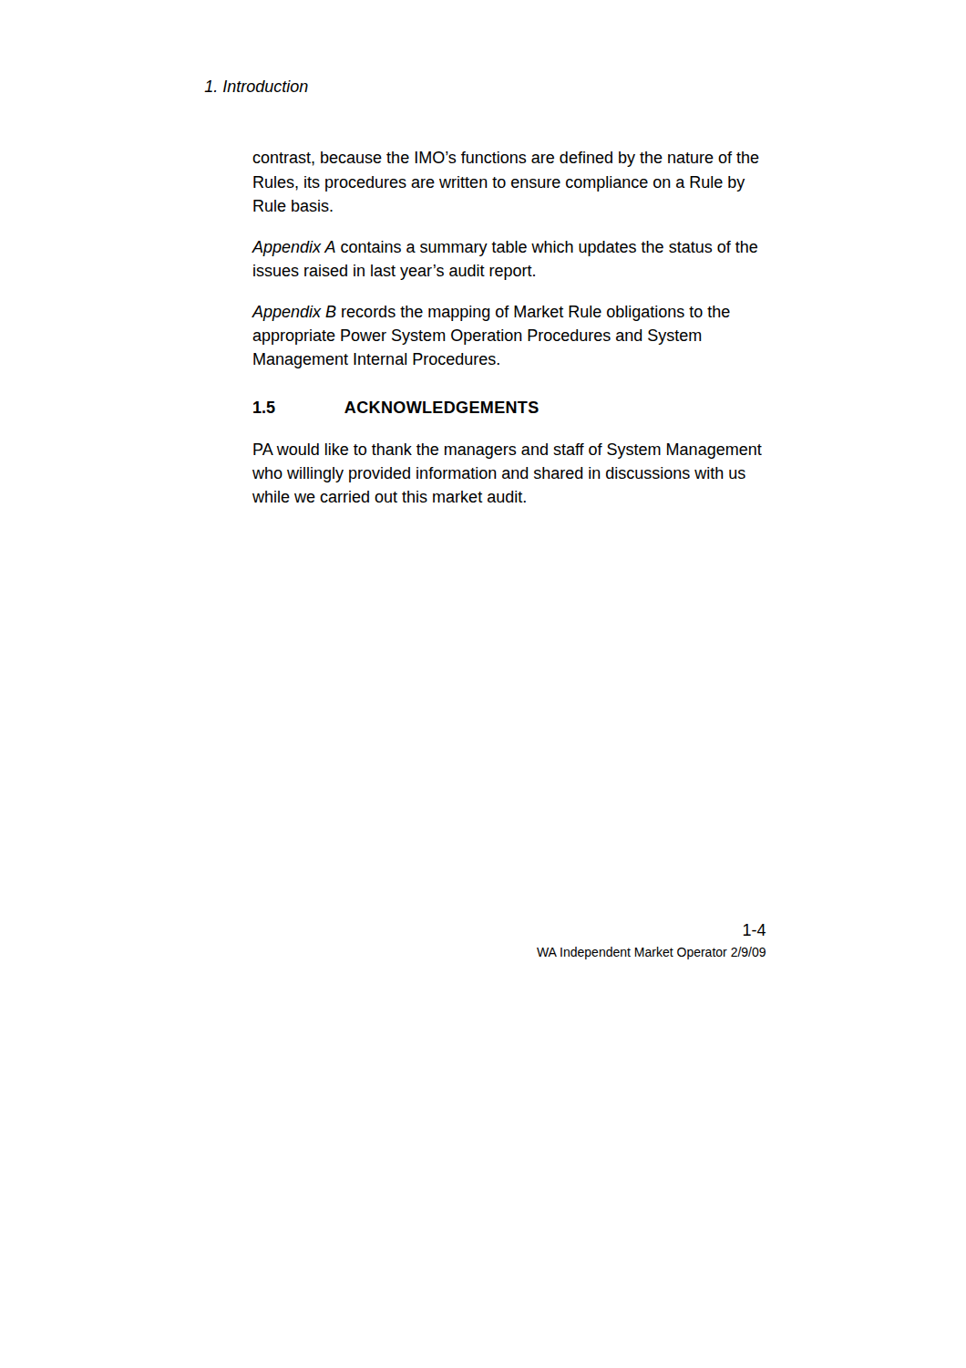1. Introduction
contrast, because the IMO’s functions are defined by the nature of the Rules, its procedures are written to ensure compliance on a Rule by Rule basis.
Appendix A contains a summary table which updates the status of the issues raised in last year’s audit report.
Appendix B records the mapping of Market Rule obligations to the appropriate Power System Operation Procedures and System Management Internal Procedures.
1.5 ACKNOWLEDGEMENTS
PA would like to thank the managers and staff of System Management who willingly provided information and shared in discussions with us while we carried out this market audit.
1-4
WA Independent Market Operator 2/9/09